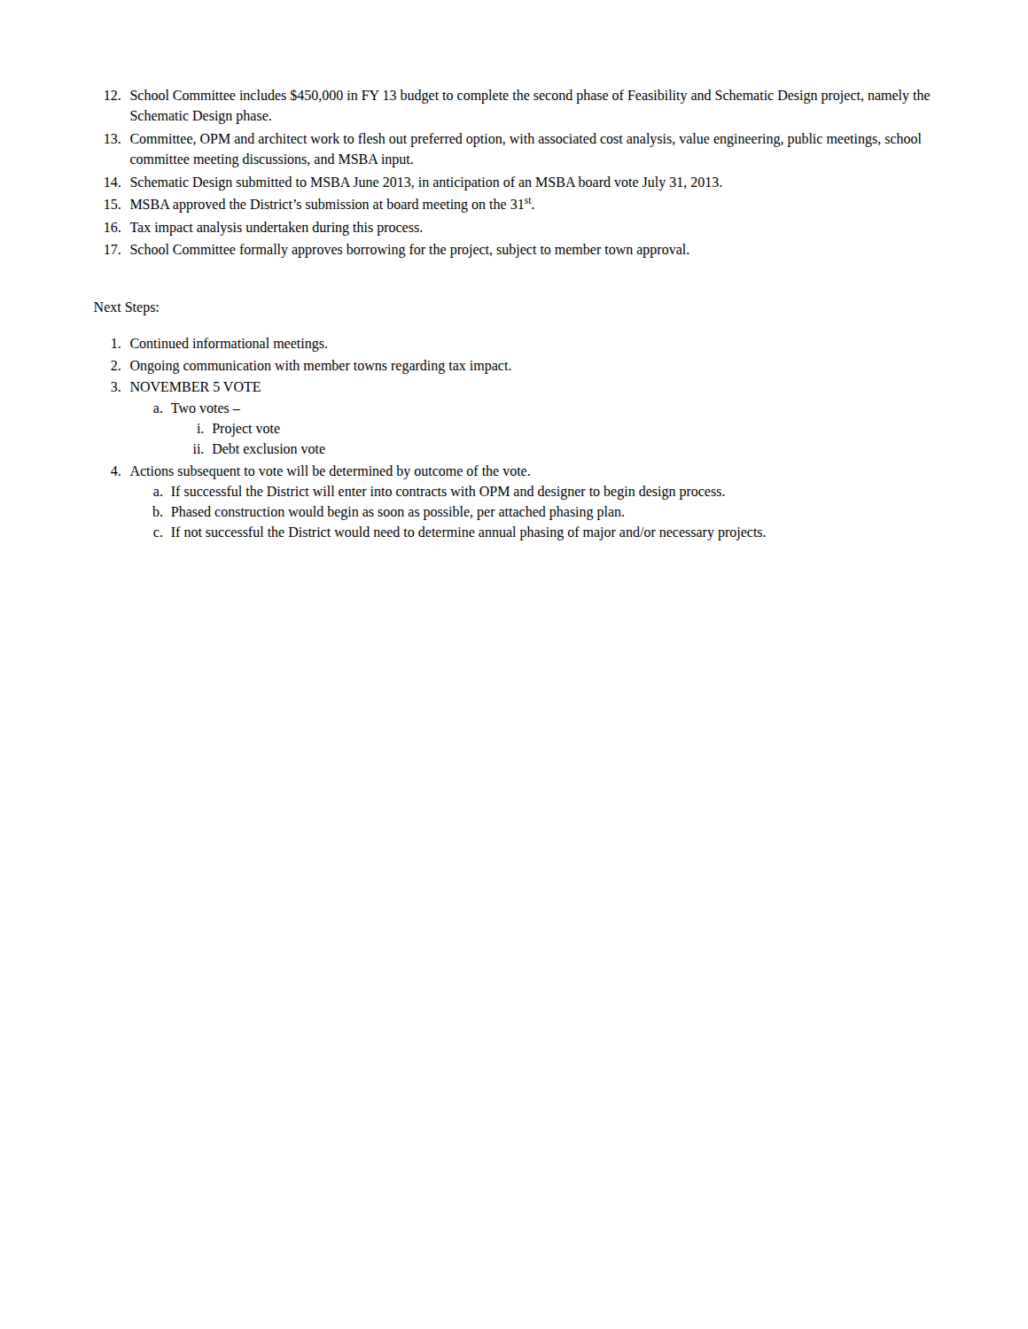School Committee includes $450,000 in FY 13 budget to complete the second phase of Feasibility and Schematic Design project, namely the Schematic Design phase.
Committee, OPM and architect work to flesh out preferred option, with associated cost analysis, value engineering, public meetings, school committee meeting discussions, and MSBA input.
Schematic Design submitted to MSBA June 2013, in anticipation of an MSBA board vote July 31, 2013.
MSBA approved the District’s submission at board meeting on the 31st.
Tax impact analysis undertaken during this process.
School Committee formally approves borrowing for the project, subject to member town approval.
Next Steps:
Continued informational meetings.
Ongoing communication with member towns regarding tax impact.
NOVEMBER 5 VOTE
Two votes –
Project vote
Debt exclusion vote
Actions subsequent to vote will be determined by outcome of the vote.
If successful the District will enter into contracts with OPM and designer to begin design process.
Phased construction would begin as soon as possible, per attached phasing plan.
If not successful the District would need to determine annual phasing of major and/or necessary projects.